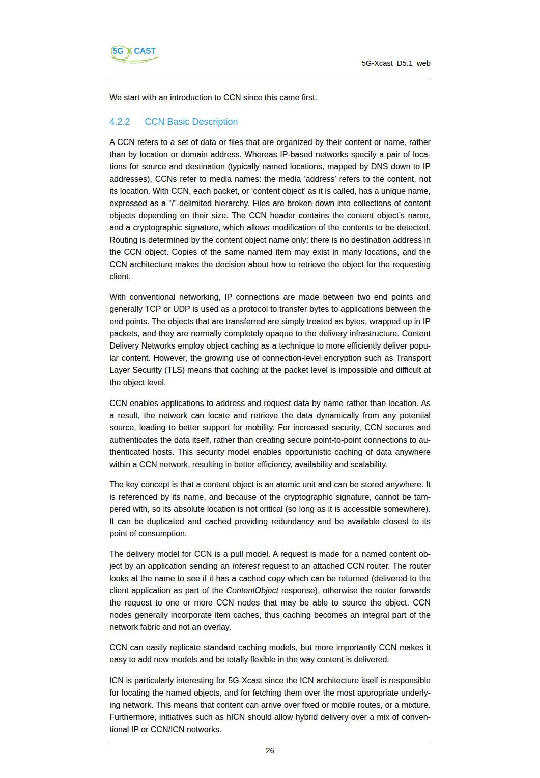5G X CAST
5G-Xcast_D5.1_web
We start with an introduction to CCN since this came first.
4.2.2 CCN Basic Description
A CCN refers to a set of data or files that are organized by their content or name, rather than by location or domain address. Whereas IP-based networks specify a pair of locations for source and destination (typically named locations, mapped by DNS down to IP addresses), CCNs refer to media names: the media ‘address’ refers to the content, not its location. With CCN, each packet, or ‘content object’ as it is called, has a unique name, expressed as a “/”-delimited hierarchy. Files are broken down into collections of content objects depending on their size. The CCN header contains the content object’s name, and a cryptographic signature, which allows modification of the contents to be detected. Routing is determined by the content object name only: there is no destination address in the CCN object. Copies of the same named item may exist in many locations, and the CCN architecture makes the decision about how to retrieve the object for the requesting client.
With conventional networking, IP connections are made between two end points and generally TCP or UDP is used as a protocol to transfer bytes to applications between the end points. The objects that are transferred are simply treated as bytes, wrapped up in IP packets, and they are normally completely opaque to the delivery infrastructure. Content Delivery Networks employ object caching as a technique to more efficiently deliver popular content. However, the growing use of connection-level encryption such as Transport Layer Security (TLS) means that caching at the packet level is impossible and difficult at the object level.
CCN enables applications to address and request data by name rather than location. As a result, the network can locate and retrieve the data dynamically from any potential source, leading to better support for mobility. For increased security, CCN secures and authenticates the data itself, rather than creating secure point-to-point connections to authenticated hosts. This security model enables opportunistic caching of data anywhere within a CCN network, resulting in better efficiency, availability and scalability.
The key concept is that a content object is an atomic unit and can be stored anywhere. It is referenced by its name, and because of the cryptographic signature, cannot be tampered with, so its absolute location is not critical (so long as it is accessible somewhere). It can be duplicated and cached providing redundancy and be available closest to its point of consumption.
The delivery model for CCN is a pull model. A request is made for a named content object by an application sending an Interest request to an attached CCN router. The router looks at the name to see if it has a cached copy which can be returned (delivered to the client application as part of the ContentObject response), otherwise the router forwards the request to one or more CCN nodes that may be able to source the object. CCN nodes generally incorporate item caches, thus caching becomes an integral part of the network fabric and not an overlay.
CCN can easily replicate standard caching models, but more importantly CCN makes it easy to add new models and be totally flexible in the way content is delivered.
ICN is particularly interesting for 5G-Xcast since the ICN architecture itself is responsible for locating the named objects, and for fetching them over the most appropriate underlying network. This means that content can arrive over fixed or mobile routes, or a mixture. Furthermore, initiatives such as hICN should allow hybrid delivery over a mix of conventional IP or CCN/ICN networks.
26